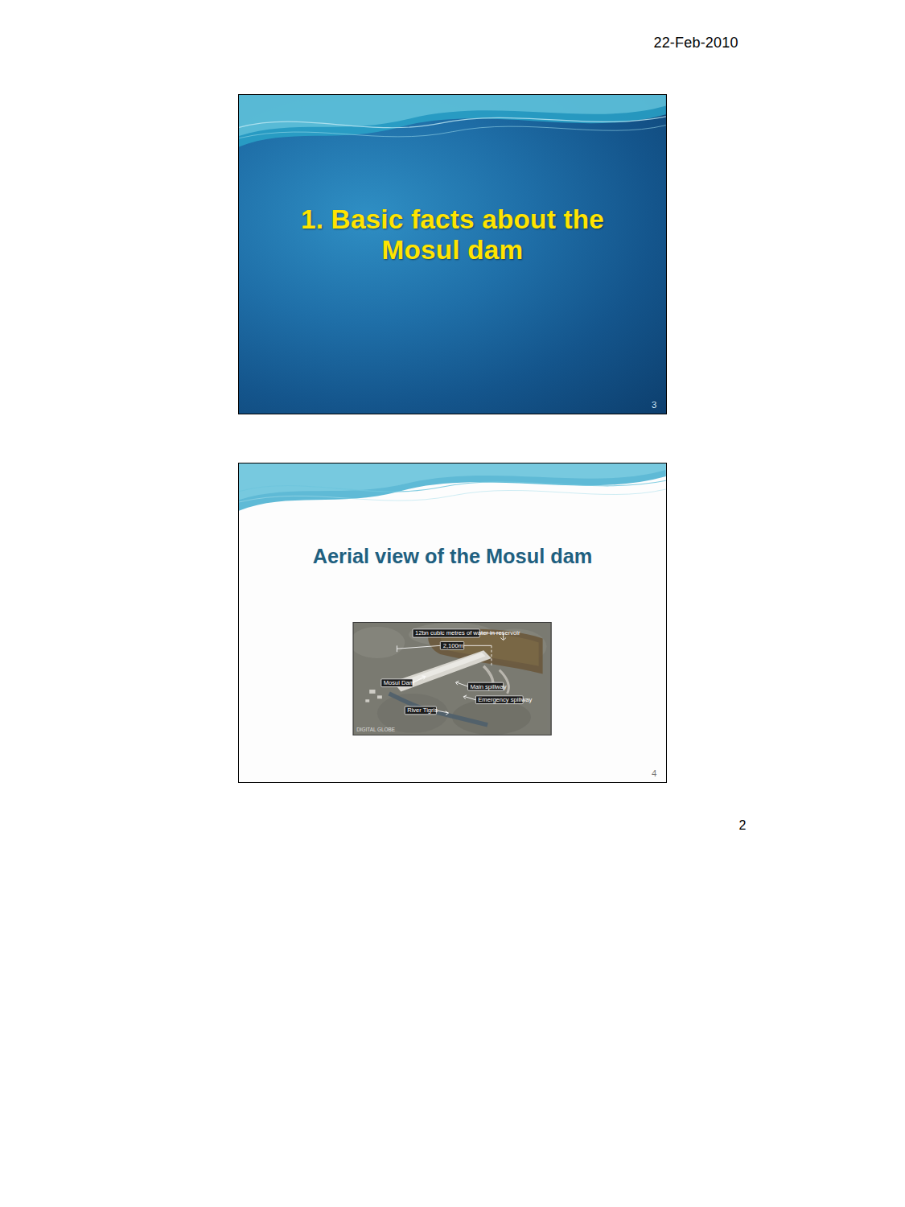22-Feb-2010
1. Basic facts about the Mosul dam
3
Aerial view of the Mosul dam
12bn cubic metres of water in reservoir 2,100m Mosul Dam Main spillway Emergency spillway River Tigris DIGITAL GLOBE
4
2